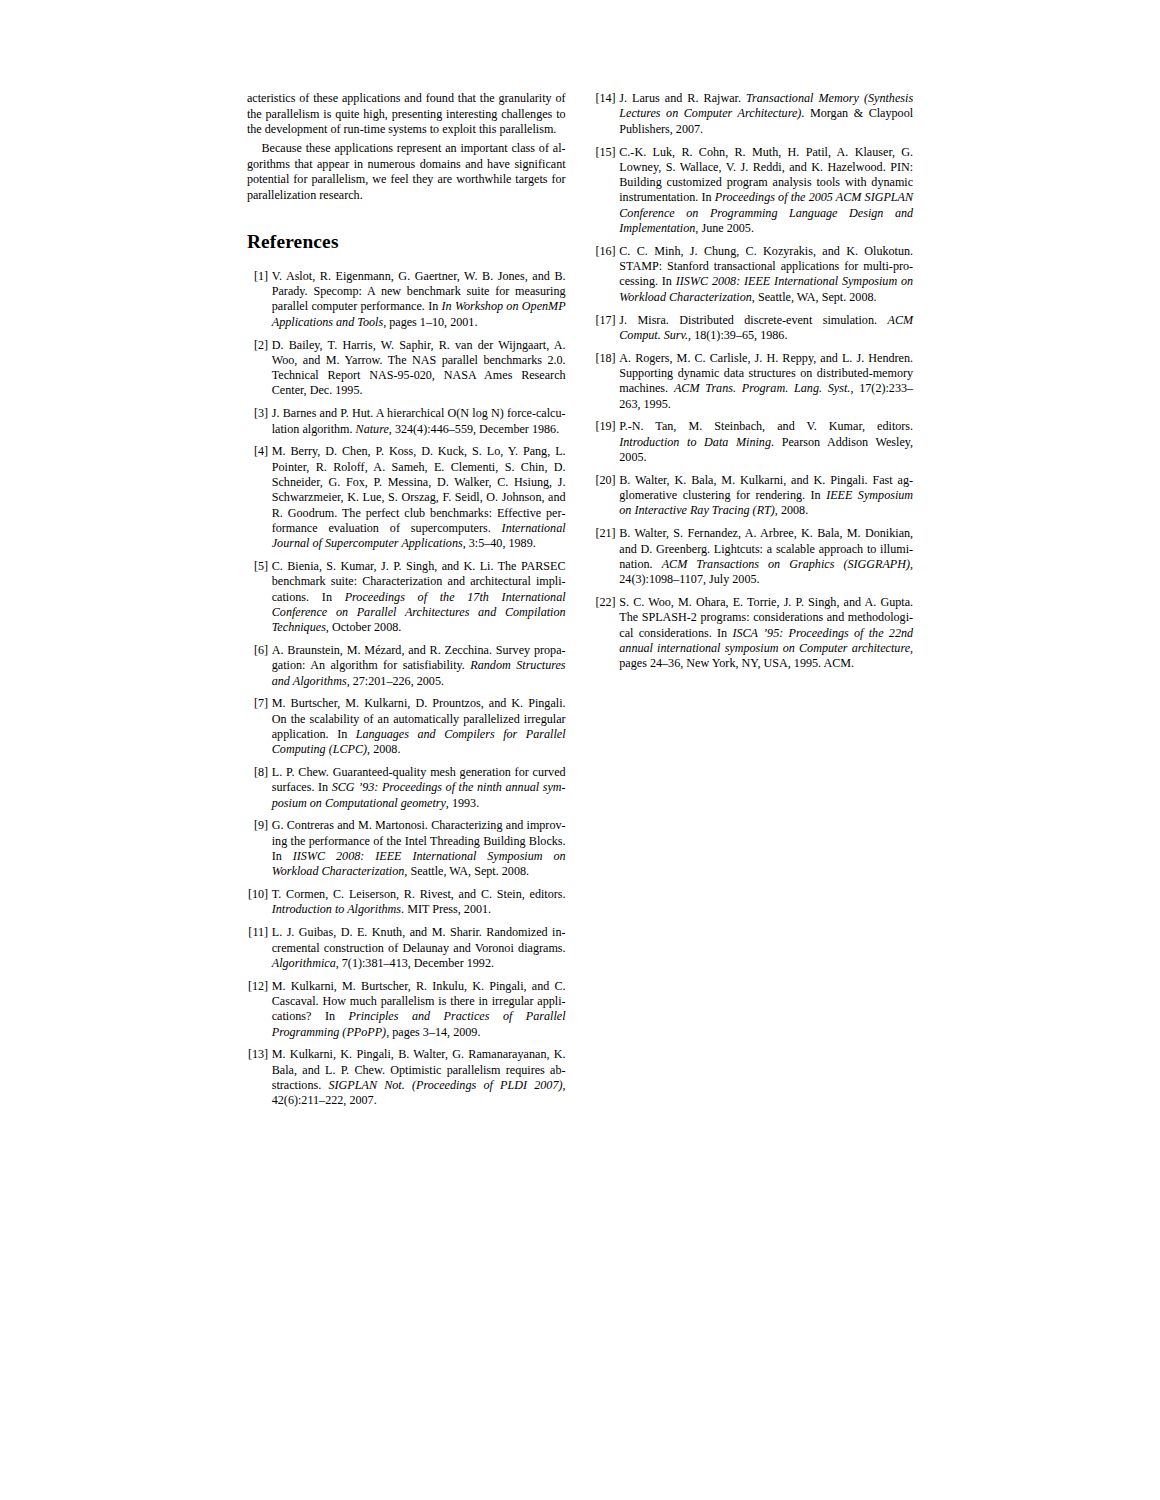acteristics of these applications and found that the granularity of the parallelism is quite high, presenting interesting challenges to the development of run-time systems to exploit this parallelism.
Because these applications represent an important class of algorithms that appear in numerous domains and have significant potential for parallelism, we feel they are worthwhile targets for parallelization research.
References
V. Aslot, R. Eigenmann, G. Gaertner, W. B. Jones, and B. Parady. Specomp: A new benchmark suite for measuring parallel computer performance. In In Workshop on OpenMP Applications and Tools, pages 1–10, 2001.
D. Bailey, T. Harris, W. Saphir, R. van der Wijngaart, A. Woo, and M. Yarrow. The NAS parallel benchmarks 2.0. Technical Report NAS-95-020, NASA Ames Research Center, Dec. 1995.
J. Barnes and P. Hut. A hierarchical O(N log N) force-calculation algorithm. Nature, 324(4):446–559, December 1986.
M. Berry, D. Chen, P. Koss, D. Kuck, S. Lo, Y. Pang, L. Pointer, R. Roloff, A. Sameh, E. Clementi, S. Chin, D. Schneider, G. Fox, P. Messina, D. Walker, C. Hsiung, J. Schwarzmeier, K. Lue, S. Orszag, F. Seidl, O. Johnson, and R. Goodrum. The perfect club benchmarks: Effective performance evaluation of supercomputers. International Journal of Supercomputer Applications, 3:5–40, 1989.
C. Bienia, S. Kumar, J. P. Singh, and K. Li. The PARSEC benchmark suite: Characterization and architectural implications. In Proceedings of the 17th International Conference on Parallel Architectures and Compilation Techniques, October 2008.
A. Braunstein, M. Mézard, and R. Zecchina. Survey propagation: An algorithm for satisfiability. Random Structures and Algorithms, 27:201–226, 2005.
M. Burtscher, M. Kulkarni, D. Prountzos, and K. Pingali. On the scalability of an automatically parallelized irregular application. In Languages and Compilers for Parallel Computing (LCPC), 2008.
L. P. Chew. Guaranteed-quality mesh generation for curved surfaces. In SCG ’93: Proceedings of the ninth annual symposium on Computational geometry, 1993.
G. Contreras and M. Martonosi. Characterizing and improving the performance of the Intel Threading Building Blocks. In IISWC 2008: IEEE International Symposium on Workload Characterization, Seattle, WA, Sept. 2008.
T. Cormen, C. Leiserson, R. Rivest, and C. Stein, editors. Introduction to Algorithms. MIT Press, 2001.
L. J. Guibas, D. E. Knuth, and M. Sharir. Randomized incremental construction of Delaunay and Voronoi diagrams. Algorithmica, 7(1):381–413, December 1992.
M. Kulkarni, M. Burtscher, R. Inkulu, K. Pingali, and C. Cascaval. How much parallelism is there in irregular applications? In Principles and Practices of Parallel Programming (PPoPP), pages 3–14, 2009.
M. Kulkarni, K. Pingali, B. Walter, G. Ramanarayanan, K. Bala, and L. P. Chew. Optimistic parallelism requires abstractions. SIGPLAN Not. (Proceedings of PLDI 2007), 42(6):211–222, 2007.
J. Larus and R. Rajwar. Transactional Memory (Synthesis Lectures on Computer Architecture). Morgan & Claypool Publishers, 2007.
C.-K. Luk, R. Cohn, R. Muth, H. Patil, A. Klauser, G. Lowney, S. Wallace, V. J. Reddi, and K. Hazelwood. PIN: Building customized program analysis tools with dynamic instrumentation. In Proceedings of the 2005 ACM SIGPLAN Conference on Programming Language Design and Implementation, June 2005.
C. C. Minh, J. Chung, C. Kozyrakis, and K. Olukotun. STAMP: Stanford transactional applications for multi-processing. In IISWC 2008: IEEE International Symposium on Workload Characterization, Seattle, WA, Sept. 2008.
J. Misra. Distributed discrete-event simulation. ACM Comput. Surv., 18(1):39–65, 1986.
A. Rogers, M. C. Carlisle, J. H. Reppy, and L. J. Hendren. Supporting dynamic data structures on distributed-memory machines. ACM Trans. Program. Lang. Syst., 17(2):233–263, 1995.
P.-N. Tan, M. Steinbach, and V. Kumar, editors. Introduction to Data Mining. Pearson Addison Wesley, 2005.
B. Walter, K. Bala, M. Kulkarni, and K. Pingali. Fast agglomerative clustering for rendering. In IEEE Symposium on Interactive Ray Tracing (RT), 2008.
B. Walter, S. Fernandez, A. Arbree, K. Bala, M. Donikian, and D. Greenberg. Lightcuts: a scalable approach to illumination. ACM Transactions on Graphics (SIGGRAPH), 24(3):1098–1107, July 2005.
S. C. Woo, M. Ohara, E. Torrie, J. P. Singh, and A. Gupta. The SPLASH-2 programs: considerations and methodological considerations. In ISCA ’95: Proceedings of the 22nd annual international symposium on Computer architecture, pages 24–36, New York, NY, USA, 1995. ACM.